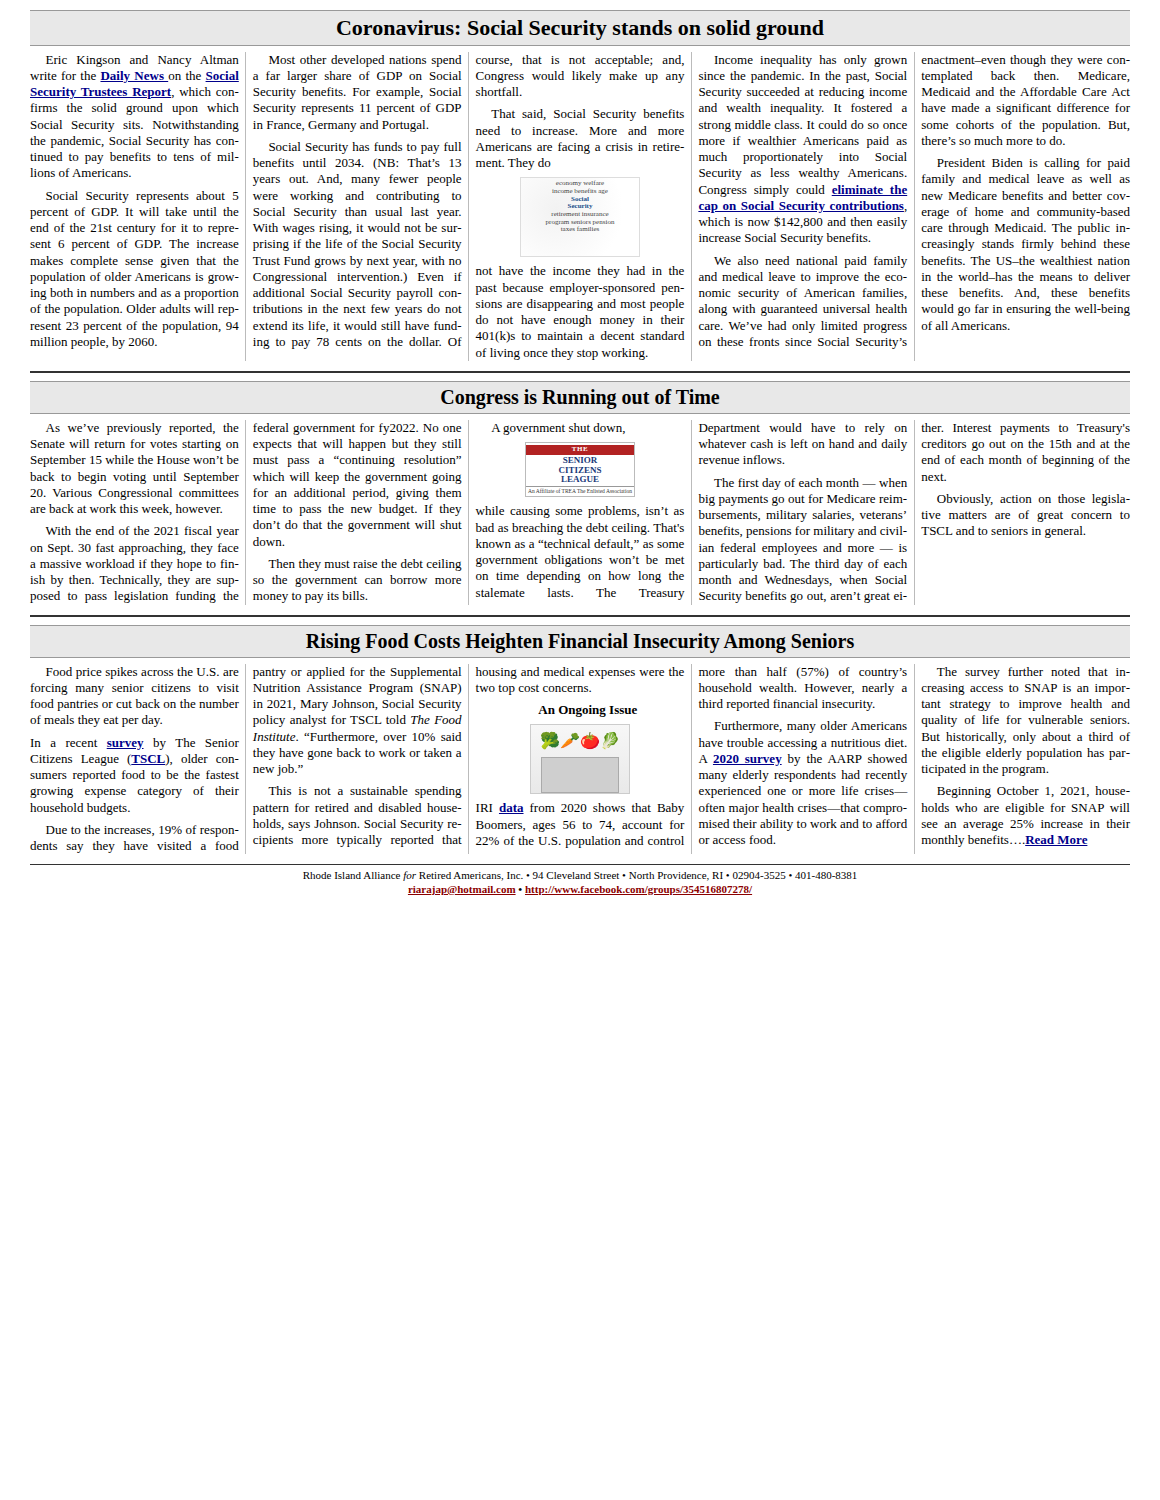Coronavirus: Social Security stands on solid ground
Eric Kingson and Nancy Altman write for the Daily News on the Social Security Trustees Report, which confirms the solid ground upon which Social Security sits. Notwithstanding the pandemic, Social Security has continued to pay benefits to tens of millions of Americans.
Social Security represents about 5 percent of GDP. It will take until the end of the 21st century for it to represent 6 percent of GDP. The increase makes complete sense given that the population of older Americans is growing both in numbers and as a proportion of the population. Older adults will represent 23 percent of the population, 94 million people, by 2060.
Most other developed nations spend a far larger share of GDP on Social Security benefits. For example, Social Security represents 11 percent of GDP in France, Germany and Portugal.
Social Security has funds to pay full benefits until 2034. (NB: That’s 13 years out. And, many fewer people were working and contributing to Social Security than usual last year. With wages rising, it would not be surprising if the life of the Social Security Trust Fund grows by next year, with no Congressional intervention.) Even if additional Social Security payroll contributions in the next few years do not extend its life, it would still have funding to pay 78 cents on the dollar. Of course, that is not acceptable; and, Congress would likely make up any shortfall.
That said, Social Security benefits need to increase. More and more Americans are facing a crisis in retirement. They do
economy welfare
income benefits age
Social
Security
retirement insurance
program seniors pension
taxes families
not have the income they had in the past because employer-sponsored pensions are disappearing and most people do not have enough money in their 401(k)s to maintain a decent standard of living once they stop working.
Income inequality has only grown since the pandemic. In the past, Social Security succeeded at reducing income and wealth inequality. It fostered a strong middle class. It could do so once more if wealthier Americans paid as much proportionately into Social Security as less wealthy Americans. Congress simply could eliminate the cap on Social Security contributions, which is now $142,800 and then easily increase Social Security benefits.
We also need national paid family and medical leave to improve the economic security of American families, along with guaranteed universal health care. We’ve had only limited progress on these fronts since Social Security’s enactment–even though they were contemplated back then. Medicare, Medicaid and the Affordable Care Act have made a significant difference for some cohorts of the population. But, there’s so much more to do.
President Biden is calling for paid family and medical leave as well as new Medicare benefits and better coverage of home and community-based care through Medicaid. The public increasingly stands firmly behind these benefits. The US–the wealthiest nation in the world–has the means to deliver these benefits. And, these benefits would go far in ensuring the well-being of all Americans.
Congress is Running out of Time
As we’ve previously reported, the Senate will return for votes starting on September 15 while the House won’t be back to begin voting until September 20. Various Congressional committees are back at work this week, however.
With the end of the 2021 fiscal year on Sept. 30 fast approaching, they face a massive workload if they hope to finish by then. Technically, they are supposed to pass legislation funding the federal government for fy2022. No one expects that will happen but they still must pass a “continuing resolution” which will keep the government going for an additional period, giving them time to pass the new budget. If they don’t do that the government will shut down.
Then they must raise the debt ceiling so the government can borrow more money to pay its bills.
A government shut down,
THE
SENIOR
CITIZENS
LEAGUE
An Affiliate of TREA The Enlisted Association
while causing some problems, isn’t as bad as breaching the debt ceiling. That's known as a “technical default,” as some government obligations won’t be met on time depending on how long the stalemate lasts. The Treasury Department would have to rely on whatever cash is left on hand and daily revenue inflows.
The first day of each month — when big payments go out for Medicare reimbursements, military salaries, veterans’ benefits, pensions for military and civilian federal employees and more — is particularly bad. The third day of each month and Wednesdays, when Social Security benefits go out, aren’t great either. Interest payments to Treasury's creditors go out on the 15th and at the end of each month of beginning of the next.
Obviously, action on those legislative matters are of great concern to TSCL and to seniors in general.
Rising Food Costs Heighten Financial Insecurity Among Seniors
Food price spikes across the U.S. are forcing many senior citizens to visit food pantries or cut back on the number of meals they eat per day.
In a recent survey by The Senior Citizens League (TSCL), older consumers reported food to be the fastest growing expense category of their household budgets.
Due to the increases, 19% of respondents say they have visited a food pantry or applied for the Supplemental Nutrition Assistance Program (SNAP) in 2021, Mary Johnson, Social Security policy analyst for TSCL told The Food Institute. “Furthermore, over 10% said they have gone back to work or taken a new job.”
This is not a sustainable spending pattern for retired and disabled households, says Johnson. Social Security recipients more typically reported that housing and medical expenses were the two top cost concerns.
An Ongoing Issue
IRI data from 2020 shows that Baby Boomers, ages 56 to 74, account for 22% of the U.S. population and control more than half (57%) of country’s household wealth. However, nearly a third reported financial insecurity.
Furthermore, many older Americans have trouble accessing a nutritious diet. A 2020 survey by the AARP showed many elderly respondents had recently experienced one or more life crises—often major health crises—that compromised their ability to work and to afford or access food.
The survey further noted that increasing access to SNAP is an important strategy to improve health and quality of life for vulnerable seniors. But historically, only about a third of the eligible elderly population has participated in the program.
Beginning October 1, 2021, households who are eligible for SNAP will see an average 25% increase in their monthly benefits….Read More
Rhode Island Alliance for Retired Americans, Inc. • 94 Cleveland Street • North Providence, RI • 02904-3525 • 401-480-8381
riarajap@hotmail.com • http://www.facebook.com/groups/354516807278/